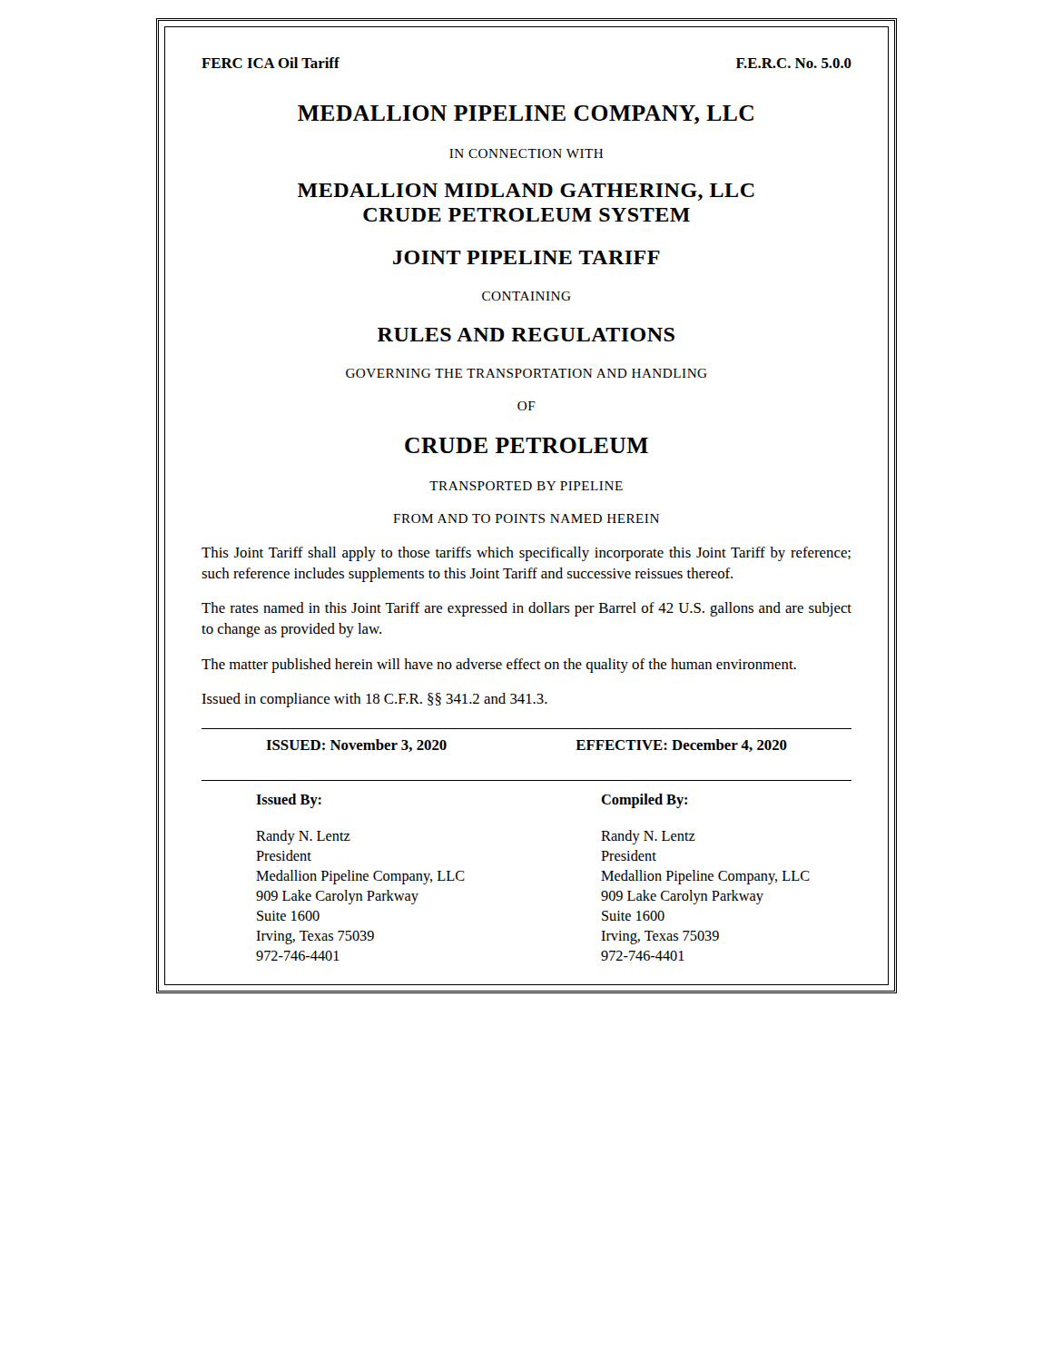FERC ICA Oil Tariff F.E.R.C. No. 5.0.0
MEDALLION PIPELINE COMPANY, LLC
IN CONNECTION WITH
MEDALLION MIDLAND GATHERING, LLC
CRUDE PETROLEUM SYSTEM
JOINT PIPELINE TARIFF
CONTAINING
RULES AND REGULATIONS
GOVERNING THE TRANSPORTATION AND HANDLING
OF
CRUDE PETROLEUM
TRANSPORTED BY PIPELINE
FROM AND TO POINTS NAMED HEREIN
This Joint Tariff shall apply to those tariffs which specifically incorporate this Joint Tariff by reference; such reference includes supplements to this Joint Tariff and successive reissues thereof.
The rates named in this Joint Tariff are expressed in dollars per Barrel of 42 U.S. gallons and are subject to change as provided by law.
The matter published herein will have no adverse effect on the quality of the human environment.
Issued in compliance with 18 C.F.R. §§ 341.2 and 341.3.
ISSUED: November 3, 2020 EFFECTIVE: December 4, 2020
Issued By:
Randy N. Lentz
President
Medallion Pipeline Company, LLC
909 Lake Carolyn Parkway
Suite 1600
Irving, Texas 75039
972-746-4401
Compiled By:
Randy N. Lentz
President
Medallion Pipeline Company, LLC
909 Lake Carolyn Parkway
Suite 1600
Irving, Texas 75039
972-746-4401